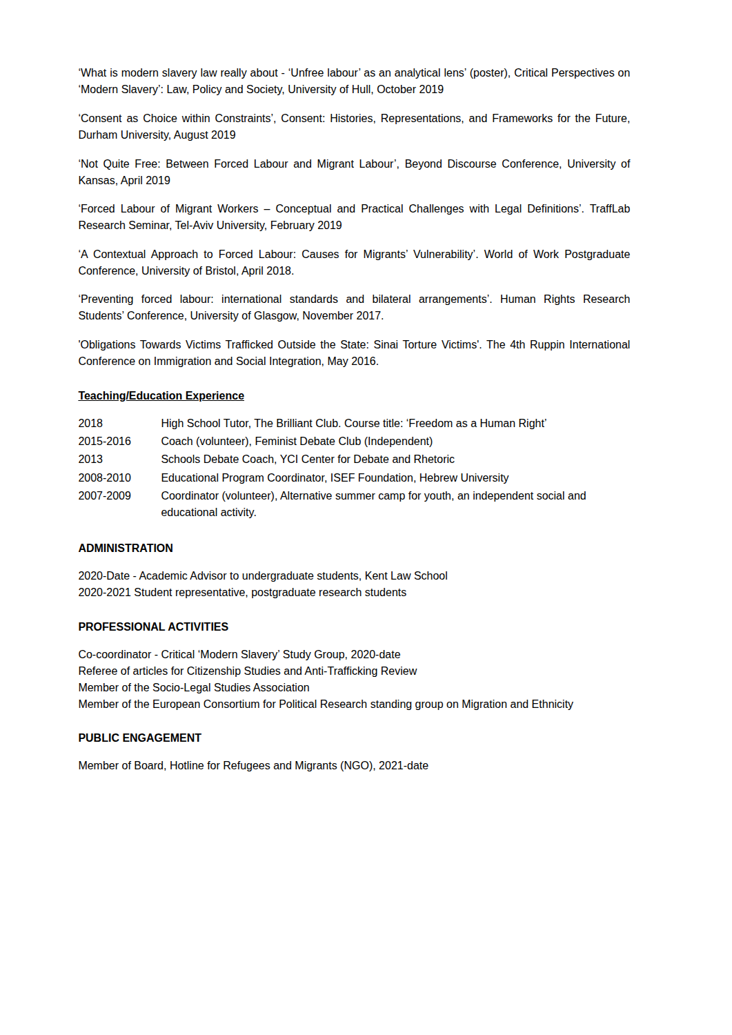‘What is modern slavery law really about - ‘Unfree labour’ as an analytical lens’ (poster), Critical Perspectives on ‘Modern Slavery’: Law, Policy and Society, University of Hull, October 2019
‘Consent as Choice within Constraints’, Consent: Histories, Representations, and Frameworks for the Future, Durham University, August 2019
‘Not Quite Free: Between Forced Labour and Migrant Labour’, Beyond Discourse Conference, University of Kansas, April 2019
‘Forced Labour of Migrant Workers – Conceptual and Practical Challenges with Legal Definitions’. TraffLab Research Seminar, Tel-Aviv University, February 2019
‘A Contextual Approach to Forced Labour: Causes for Migrants’ Vulnerability’. World of Work Postgraduate Conference, University of Bristol, April 2018.
‘Preventing forced labour: international standards and bilateral arrangements’. Human Rights Research Students’ Conference, University of Glasgow, November 2017.
'Obligations Towards Victims Trafficked Outside the State: Sinai Torture Victims'. The 4th Ruppin International Conference on Immigration and Social Integration, May 2016.
Teaching/Education Experience
| 2018 | High School Tutor, The Brilliant Club. Course title: ‘Freedom as a Human Right’ |
| 2015-2016 | Coach (volunteer), Feminist Debate Club (Independent) |
| 2013 | Schools Debate Coach, YCI Center for Debate and Rhetoric |
| 2008-2010 | Educational Program Coordinator, ISEF Foundation, Hebrew University |
| 2007-2009 | Coordinator (volunteer), Alternative summer camp for youth, an independent social and educational activity. |
ADMINISTRATION
2020-Date - Academic Advisor to undergraduate students, Kent Law School
2020-2021 Student representative, postgraduate research students
PROFESSIONAL ACTIVITIES
Co-coordinator - Critical ‘Modern Slavery’ Study Group, 2020-date
Referee of articles for Citizenship Studies and Anti-Trafficking Review
Member of the Socio-Legal Studies Association
Member of the European Consortium for Political Research standing group on Migration and Ethnicity
PUBLIC ENGAGEMENT
Member of Board, Hotline for Refugees and Migrants (NGO), 2021-date